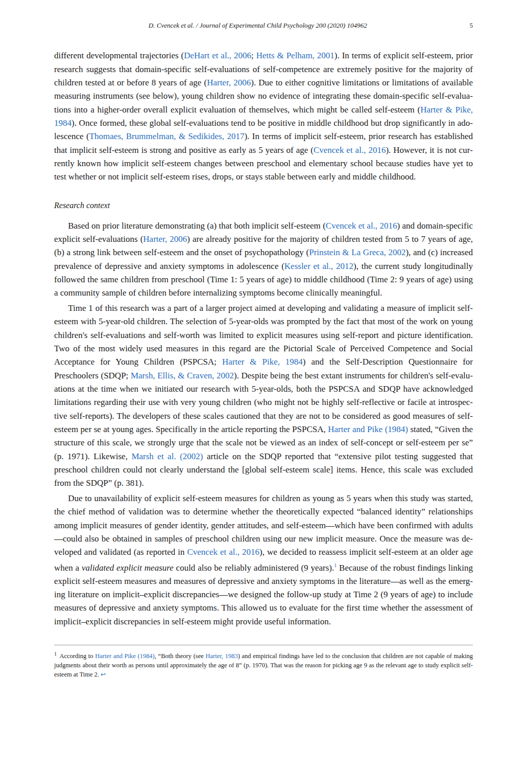D. Cvencek et al. / Journal of Experimental Child Psychology 200 (2020) 104962 5
different developmental trajectories (DeHart et al., 2006; Hetts & Pelham, 2001). In terms of explicit self-esteem, prior research suggests that domain-specific self-evaluations of self-competence are extremely positive for the majority of children tested at or before 8 years of age (Harter, 2006). Due to either cognitive limitations or limitations of available measuring instruments (see below), young children show no evidence of integrating these domain-specific self-evaluations into a higher-order overall explicit evaluation of themselves, which might be called self-esteem (Harter & Pike, 1984). Once formed, these global self-evaluations tend to be positive in middle childhood but drop significantly in adolescence (Thomaes, Brummelman, & Sedikides, 2017). In terms of implicit self-esteem, prior research has established that implicit self-esteem is strong and positive as early as 5 years of age (Cvencek et al., 2016). However, it is not currently known how implicit self-esteem changes between preschool and elementary school because studies have yet to test whether or not implicit self-esteem rises, drops, or stays stable between early and middle childhood.
Research context
Based on prior literature demonstrating (a) that both implicit self-esteem (Cvencek et al., 2016) and domain-specific explicit self-evaluations (Harter, 2006) are already positive for the majority of children tested from 5 to 7 years of age, (b) a strong link between self-esteem and the onset of psychopathology (Prinstein & La Greca, 2002), and (c) increased prevalence of depressive and anxiety symptoms in adolescence (Kessler et al., 2012), the current study longitudinally followed the same children from preschool (Time 1: 5 years of age) to middle childhood (Time 2: 9 years of age) using a community sample of children before internalizing symptoms become clinically meaningful.
Time 1 of this research was a part of a larger project aimed at developing and validating a measure of implicit self-esteem with 5-year-old children. The selection of 5-year-olds was prompted by the fact that most of the work on young children's self-evaluations and self-worth was limited to explicit measures using self-report and picture identification. Two of the most widely used measures in this regard are the Pictorial Scale of Perceived Competence and Social Acceptance for Young Children (PSPCSA; Harter & Pike, 1984) and the Self-Description Questionnaire for Preschoolers (SDQP; Marsh, Ellis, & Craven, 2002). Despite being the best extant instruments for children's self-evaluations at the time when we initiated our research with 5-year-olds, both the PSPCSA and SDQP have acknowledged limitations regarding their use with very young children (who might not be highly self-reflective or facile at introspective self-reports). The developers of these scales cautioned that they are not to be considered as good measures of self-esteem per se at young ages. Specifically in the article reporting the PSPCSA, Harter and Pike (1984) stated, “Given the structure of this scale, we strongly urge that the scale not be viewed as an index of self-concept or self-esteem per se” (p. 1971). Likewise, Marsh et al. (2002) article on the SDQP reported that “extensive pilot testing suggested that preschool children could not clearly understand the [global self-esteem scale] items. Hence, this scale was excluded from the SDQP” (p. 381).
Due to unavailability of explicit self-esteem measures for children as young as 5 years when this study was started, the chief method of validation was to determine whether the theoretically expected “balanced identity” relationships among implicit measures of gender identity, gender attitudes, and self-esteem—which have been confirmed with adults—could also be obtained in samples of preschool children using our new implicit measure. Once the measure was developed and validated (as reported in Cvencek et al., 2016), we decided to reassess implicit self-esteem at an older age when a validated explicit measure could also be reliably administered (9 years).1 Because of the robust findings linking explicit self-esteem measures and measures of depressive and anxiety symptoms in the literature—as well as the emerging literature on implicit–explicit discrepancies—we designed the follow-up study at Time 2 (9 years of age) to include measures of depressive and anxiety symptoms. This allowed us to evaluate for the first time whether the assessment of implicit–explicit discrepancies in self-esteem might provide useful information.
1 According to Harter and Pike (1984), “Both theory (see Harter, 1983) and empirical findings have led to the conclusion that children are not capable of making judgments about their worth as persons until approximately the age of 8” (p. 1970). That was the reason for picking age 9 as the relevant age to study explicit self-esteem at Time 2. ↩